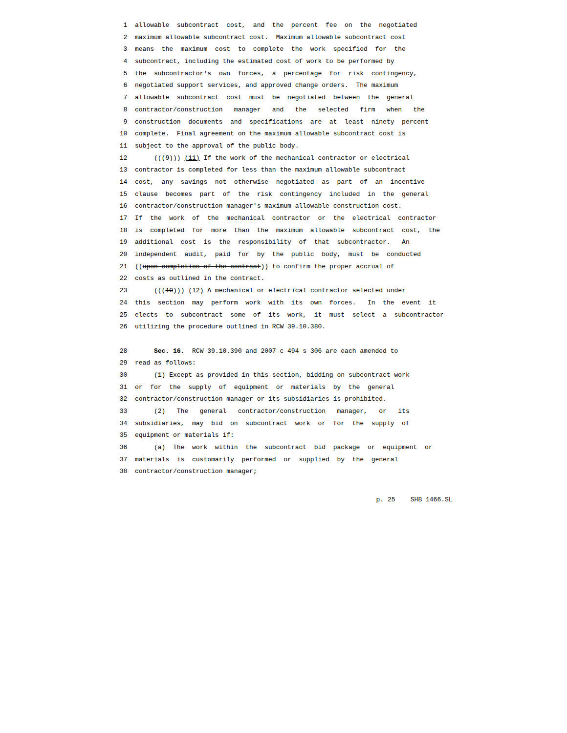allowable subcontract cost, and the percent fee on the negotiated
maximum allowable subcontract cost. Maximum allowable subcontract cost
means the maximum cost to complete the work specified for the
subcontract, including the estimated cost of work to be performed by
the subcontractor's own forces, a percentage for risk contingency,
negotiated support services, and approved change orders. The maximum
allowable subcontract cost must be negotiated between the general
contractor/construction manager and the selected firm when the
construction documents and specifications are at least ninety percent
complete. Final agreement on the maximum allowable subcontract cost is
subject to the approval of the public body.
(((9))) (11) If the work of the mechanical contractor or electrical
contractor is completed for less than the maximum allowable subcontract
cost, any savings not otherwise negotiated as part of an incentive
clause becomes part of the risk contingency included in the general
contractor/construction manager's maximum allowable construction cost.
If the work of the mechanical contractor or the electrical contractor
is completed for more than the maximum allowable subcontract cost, the
additional cost is the responsibility of that subcontractor. An
independent audit, paid for by the public body, must be conducted
((upon completion of the contract)) to confirm the proper accrual of
costs as outlined in the contract.
(((10))) (12) A mechanical or electrical contractor selected under
this section may perform work with its own forces. In the event it
elects to subcontract some of its work, it must select a subcontractor
utilizing the procedure outlined in RCW 39.10.380.
Sec. 16. RCW 39.10.390 and 2007 c 494 s 306 are each amended to
read as follows:
(1) Except as provided in this section, bidding on subcontract work
or for the supply of equipment or materials by the general
contractor/construction manager or its subsidiaries is prohibited.
(2) The general contractor/construction manager, or its
subsidiaries, may bid on subcontract work or for the supply of
equipment or materials if:
(a) The work within the subcontract bid package or equipment or
materials is customarily performed or supplied by the general
contractor/construction manager;
p. 25 SHB 1466.SL